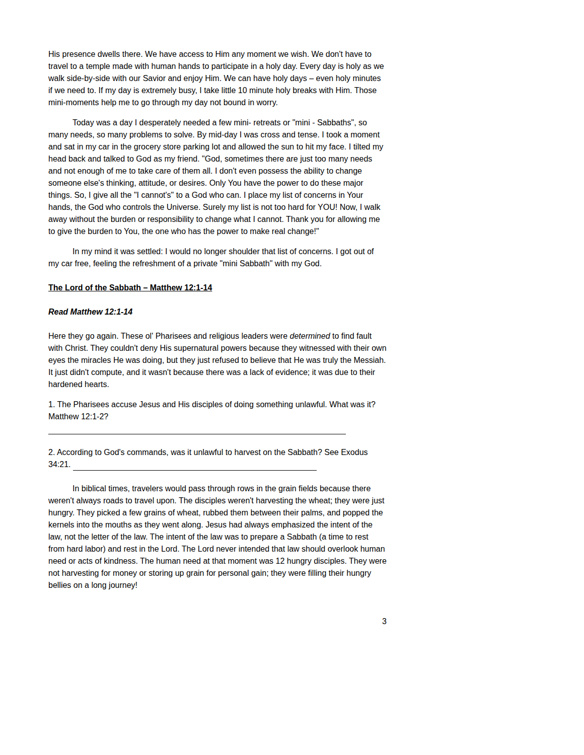His presence dwells there. We have access to Him any moment we wish. We don't have to travel to a temple made with human hands to participate in a holy day. Every day is holy as we walk side-by-side with our Savior and enjoy Him. We can have holy days – even holy minutes if we need to. If my day is extremely busy, I take little 10 minute holy breaks with Him. Those mini-moments help me to go through my day not bound in worry.
Today was a day I desperately needed a few mini- retreats or "mini - Sabbaths", so many needs, so many problems to solve. By mid-day I was cross and tense. I took a moment and sat in my car in the grocery store parking lot and allowed the sun to hit my face. I tilted my head back and talked to God as my friend. "God, sometimes there are just too many needs and not enough of me to take care of them all. I don't even possess the ability to change someone else's thinking, attitude, or desires. Only You have the power to do these major things. So, I give all the "I cannot's" to a God who can. I place my list of concerns in Your hands, the God who controls the Universe. Surely my list is not too hard for YOU! Now, I walk away without the burden or responsibility to change what I cannot. Thank you for allowing me to give the burden to You, the one who has the power to make real change!"
In my mind it was settled: I would no longer shoulder that list of concerns. I got out of my car free, feeling the refreshment of a private "mini Sabbath" with my God.
The Lord of the Sabbath – Matthew 12:1-14
Read Matthew 12:1-14
Here they go again. These ol' Pharisees and religious leaders were determined to find fault with Christ. They couldn't deny His supernatural powers because they witnessed with their own eyes the miracles He was doing, but they just refused to believe that He was truly the Messiah. It just didn't compute, and it wasn't because there was a lack of evidence; it was due to their hardened hearts.
1. The Pharisees accuse Jesus and His disciples of doing something unlawful. What was it? Matthew 12:1-2?
2. According to God's commands, was it unlawful to harvest on the Sabbath? See Exodus 34:21.
In biblical times, travelers would pass through rows in the grain fields because there weren't always roads to travel upon. The disciples weren't harvesting the wheat; they were just hungry. They picked a few grains of wheat, rubbed them between their palms, and popped the kernels into the mouths as they went along. Jesus had always emphasized the intent of the law, not the letter of the law. The intent of the law was to prepare a Sabbath (a time to rest from hard labor) and rest in the Lord. The Lord never intended that law should overlook human need or acts of kindness. The human need at that moment was 12 hungry disciples. They were not harvesting for money or storing up grain for personal gain; they were filling their hungry bellies on a long journey!
3